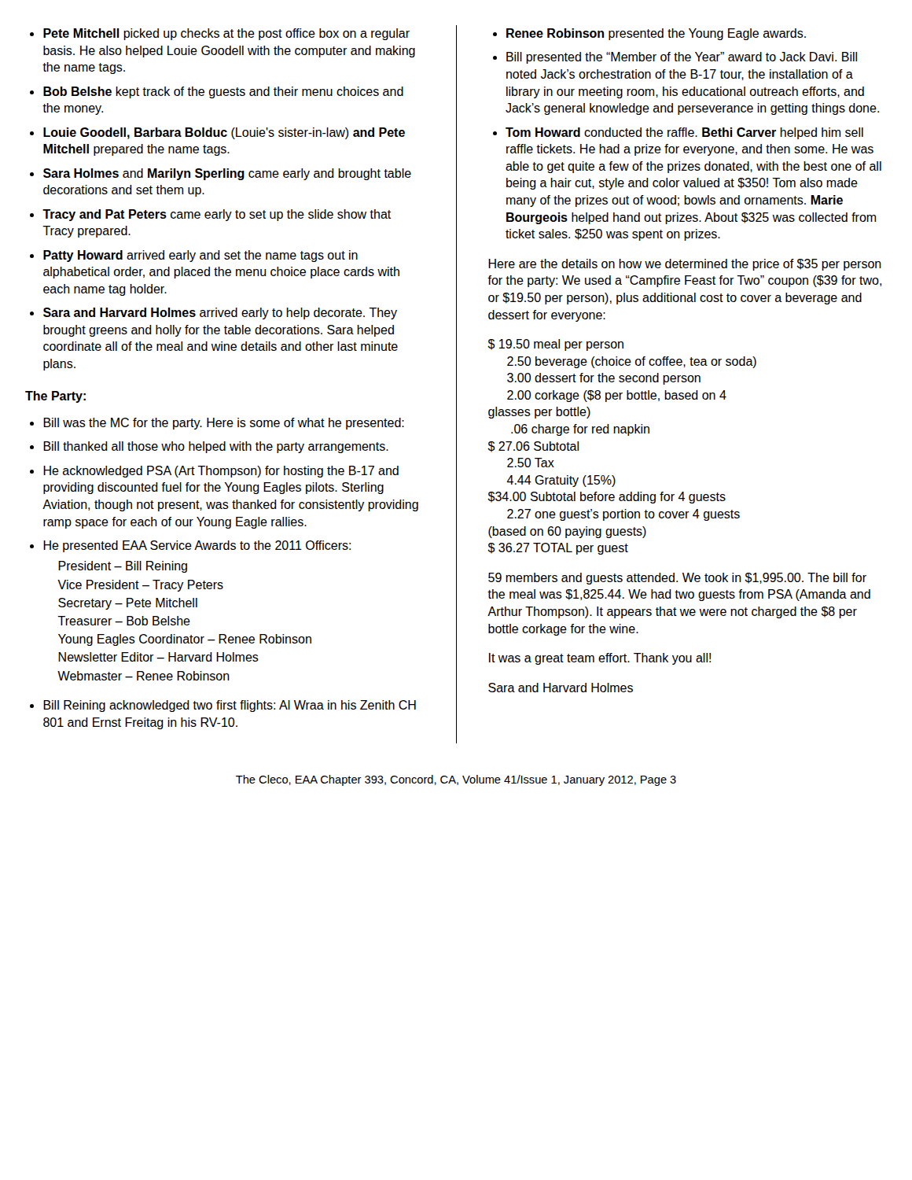Pete Mitchell picked up checks at the post office box on a regular basis. He also helped Louie Goodell with the computer and making the name tags.
Bob Belshe kept track of the guests and their menu choices and the money.
Louie Goodell, Barbara Bolduc (Louie's sister-in-law) and Pete Mitchell prepared the name tags.
Sara Holmes and Marilyn Sperling came early and brought table decorations and set them up.
Tracy and Pat Peters came early to set up the slide show that Tracy prepared.
Patty Howard arrived early and set the name tags out in alphabetical order, and placed the menu choice place cards with each name tag holder.
Sara and Harvard Holmes arrived early to help decorate. They brought greens and holly for the table decorations. Sara helped coordinate all of the meal and wine details and other last minute plans.
The Party:
Bill was the MC for the party. Here is some of what he presented:
Bill thanked all those who helped with the party arrangements.
He acknowledged PSA (Art Thompson) for hosting the B-17 and providing discounted fuel for the Young Eagles pilots. Sterling Aviation, though not present, was thanked for consistently providing ramp space for each of our Young Eagle rallies.
He presented EAA Service Awards to the 2011 Officers:
President – Bill Reining
Vice President – Tracy Peters
Secretary – Pete Mitchell
Treasurer – Bob Belshe
Young Eagles Coordinator – Renee Robinson
Newsletter Editor – Harvard Holmes
Webmaster – Renee Robinson
Bill Reining acknowledged two first flights: Al Wraa in his Zenith CH 801 and Ernst Freitag in his RV-10.
Renee Robinson presented the Young Eagle awards.
Bill presented the “Member of the Year” award to Jack Davi. Bill noted Jack’s orchestration of the B-17 tour, the installation of a library in our meeting room, his educational outreach efforts, and Jack’s general knowledge and perseverance in getting things done.
Tom Howard conducted the raffle. Bethi Carver helped him sell raffle tickets. He had a prize for everyone, and then some. He was able to get quite a few of the prizes donated, with the best one of all being a hair cut, style and color valued at $350! Tom also made many of the prizes out of wood; bowls and ornaments. Marie Bourgeois helped hand out prizes. About $325 was collected from ticket sales. $250 was spent on prizes.
Here are the details on how we determined the price of $35 per person for the party: We used a “Campfire Feast for Two” coupon ($39 for two, or $19.50 per person), plus additional cost to cover a beverage and dessert for everyone:
$ 19.50 meal per person
2.50 beverage (choice of coffee, tea or soda)
3.00 dessert for the second person
2.00 corkage ($8 per bottle, based on 4
glasses per bottle)
.06 charge for red napkin
$ 27.06 Subtotal
2.50 Tax
4.44 Gratuity (15%)
$34.00 Subtotal before adding for 4 guests
2.27 one guest’s portion to cover 4 guests
(based on 60 paying guests)
$ 36.27 TOTAL per guest
59 members and guests attended. We took in $1,995.00. The bill for the meal was $1,825.44. We had two guests from PSA (Amanda and Arthur Thompson). It appears that we were not charged the $8 per bottle corkage for the wine.
It was a great team effort. Thank you all!
Sara and Harvard Holmes
The Cleco, EAA Chapter 393, Concord, CA, Volume 41/Issue 1, January 2012, Page 3